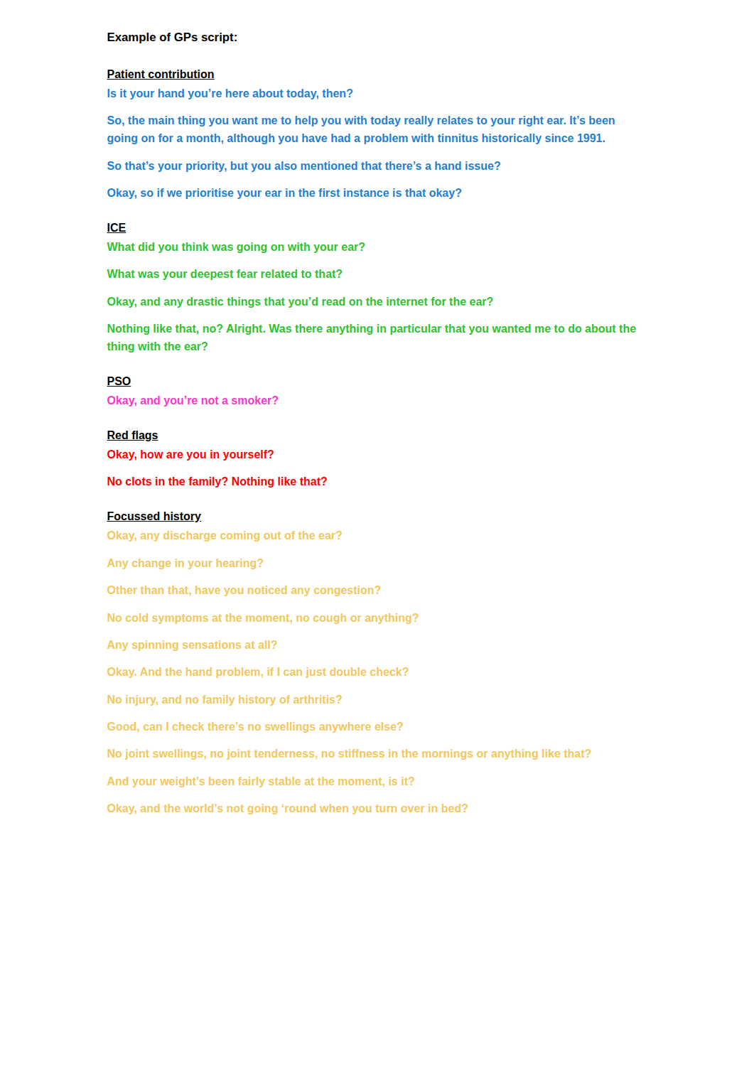Example of GPs script:
Patient contribution
Is it your hand you’re here about today, then?
So, the main thing you want me to help you with today really relates to your right ear. It’s been going on for a month, although you have had a problem with tinnitus historically since 1991.
So that’s your priority, but you also mentioned that there’s a hand issue?
Okay, so if we prioritise your ear in the first instance is that okay?
ICE
What did you think was going on with your ear?
What was your deepest fear related to that?
Okay, and any drastic things that you’d read on the internet for the ear?
Nothing like that, no? Alright. Was there anything in particular that you wanted me to do about the thing with the ear?
PSO
Okay, and you’re not a smoker?
Red flags
Okay, how are you in yourself?
No clots in the family? Nothing like that?
Focussed history
Okay, any discharge coming out of the ear?
Any change in your hearing?
Other than that, have you noticed any congestion?
No cold symptoms at the moment, no cough or anything?
Any spinning sensations at all?
Okay. And the hand problem, if I can just double check?
No injury, and no family history of arthritis?
Good, can I check there’s no swellings anywhere else?
No joint swellings, no joint tenderness, no stiffness in the mornings or anything like that?
And your weight’s been fairly stable at the moment, is it?
Okay, and the world’s not going ‘round when you turn over in bed?